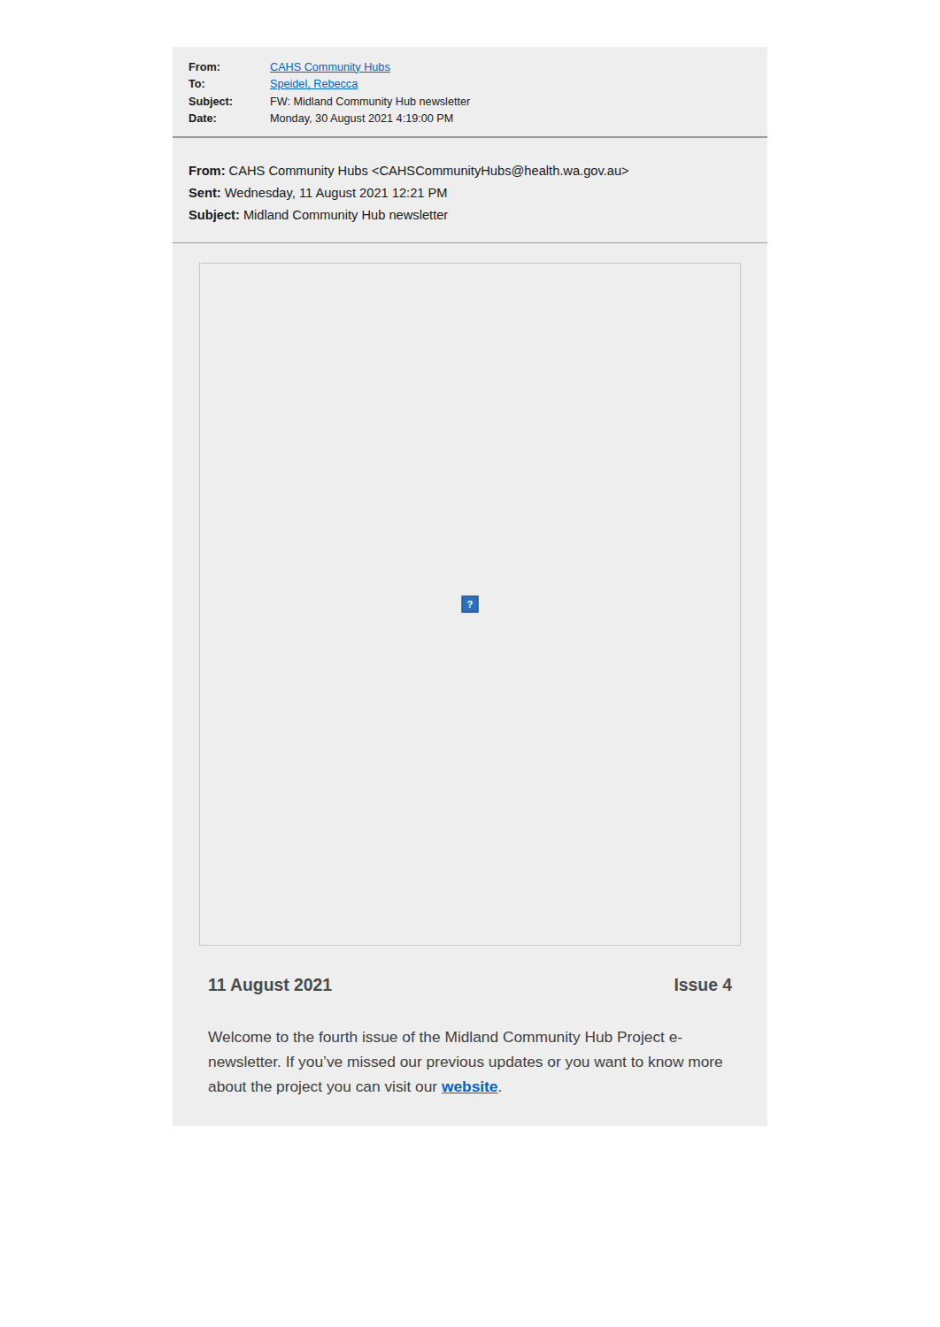| From: | CAHS Community Hubs |
| To: | Speidel, Rebecca |
| Subject: | FW: Midland Community Hub newsletter |
| Date: | Monday, 30 August 2021 4:19:00 PM |
From: CAHS Community Hubs <CAHSCommunityHubs@health.wa.gov.au>
Sent: Wednesday, 11 August 2021 12:21 PM
Subject: Midland Community Hub newsletter
?
11 August 2021 Issue 4
Welcome to the fourth issue of the Midland Community Hub Project e-newsletter. If you’ve missed our previous updates or you want to know more about the project you can visit our website.